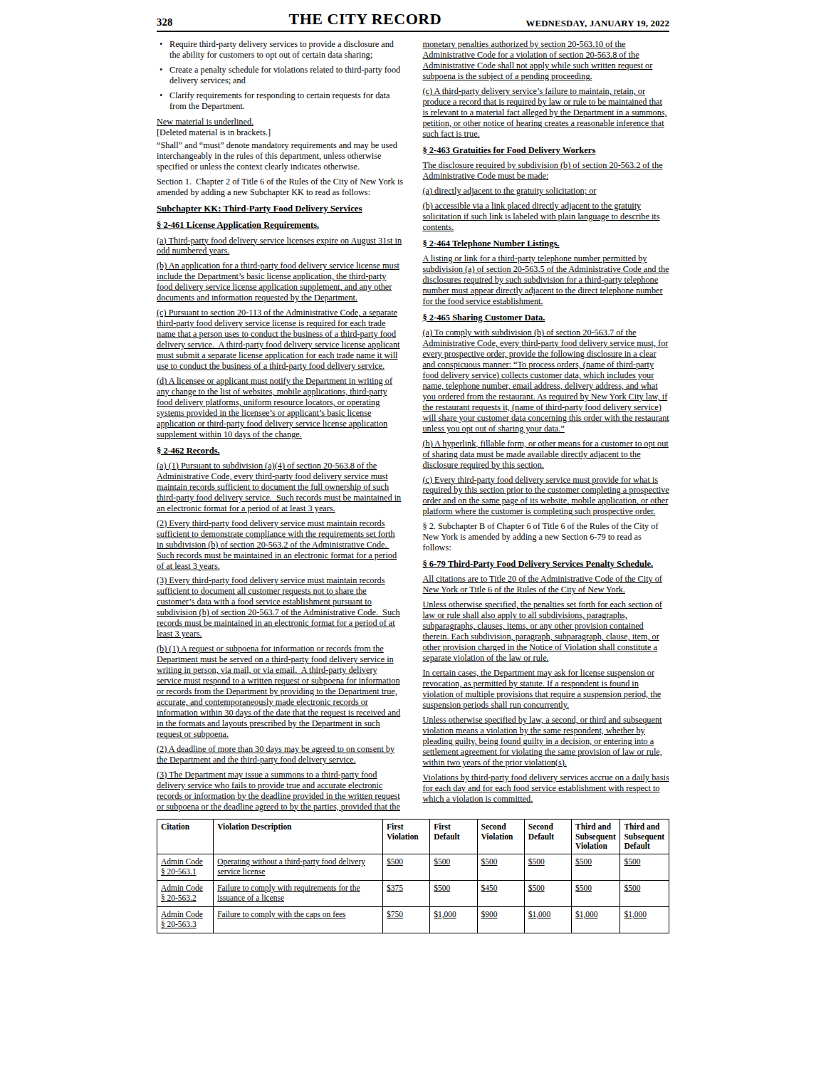328
THE CITY RECORD
WEDNESDAY, JANUARY 19, 2022
Require third-party delivery services to provide a disclosure and the ability for customers to opt out of certain data sharing;
Create a penalty schedule for violations related to third-party food delivery services; and
Clarify requirements for responding to certain requests for data from the Department.
New material is underlined.
[Deleted material is in brackets.]
“Shall” and “must” denote mandatory requirements and may be used interchangeably in the rules of this department, unless otherwise specified or unless the context clearly indicates otherwise.
Section 1. Chapter 2 of Title 6 of the Rules of the City of New York is amended by adding a new Subchapter KK to read as follows:
Subchapter KK: Third-Party Food Delivery Services
§ 2-461 License Application Requirements.
(a) Third-party food delivery service licenses expire on August 31st in odd numbered years.
(b) An application for a third-party food delivery service license must include the Department’s basic license application, the third-party food delivery service license application supplement, and any other documents and information requested by the Department.
(c) Pursuant to section 20-113 of the Administrative Code, a separate third-party food delivery service license is required for each trade name that a person uses to conduct the business of a third-party food delivery service. A third-party food delivery service license applicant must submit a separate license application for each trade name it will use to conduct the business of a third-party food delivery service.
(d) A licensee or applicant must notify the Department in writing of any change to the list of websites, mobile applications, third-party food delivery platforms, uniform resource locators, or operating systems provided in the licensee’s or applicant’s basic license application or third-party food delivery service license application supplement within 10 days of the change.
§ 2-462 Records.
(a) (1) Pursuant to subdivision (a)(4) of section 20-563.8 of the Administrative Code, every third-party food delivery service must maintain records sufficient to document the full ownership of such third-party food delivery service. Such records must be maintained in an electronic format for a period of at least 3 years.
(2) Every third-party food delivery service must maintain records sufficient to demonstrate compliance with the requirements set forth in subdivision (b) of section 20-563.2 of the Administrative Code. Such records must be maintained in an electronic format for a period of at least 3 years.
(3) Every third-party food delivery service must maintain records sufficient to document all customer requests not to share the customer’s data with a food service establishment pursuant to subdivision (b) of section 20-563.7 of the Administrative Code. Such records must be maintained in an electronic format for a period of at least 3 years.
(b) (1) A request or subpoena for information or records from the Department must be served on a third-party food delivery service in writing in person, via mail, or via email. A third-party delivery service must respond to a written request or subpoena for information or records from the Department by providing to the Department true, accurate, and contemporaneously made electronic records or information within 30 days of the date that the request is received and in the formats and layouts prescribed by the Department in such request or subpoena.
(2) A deadline of more than 30 days may be agreed to on consent by the Department and the third-party food delivery service.
(3) The Department may issue a summons to a third-party food delivery service who fails to provide true and accurate electronic records or information by the deadline provided in the written request or subpoena or the deadline agreed to by the parties, provided that the monetary penalties authorized by section 20-563.10 of the Administrative Code for a violation of section 20-563.8 of the Administrative Code shall not apply while such written request or subpoena is the subject of a pending proceeding.
(c) A third-party delivery service’s failure to maintain, retain, or produce a record that is required by law or rule to be maintained that is relevant to a material fact alleged by the Department in a summons, petition, or other notice of hearing creates a reasonable inference that such fact is true.
§ 2-463 Gratuities for Food Delivery Workers
The disclosure required by subdivision (b) of section 20-563.2 of the Administrative Code must be made:
(a) directly adjacent to the gratuity solicitation; or
(b) accessible via a link placed directly adjacent to the gratuity solicitation if such link is labeled with plain language to describe its contents.
§ 2-464 Telephone Number Listings.
A listing or link for a third-party telephone number permitted by subdivision (a) of section 20-563.5 of the Administrative Code and the disclosures required by such subdivision for a third-party telephone number must appear directly adjacent to the direct telephone number for the food service establishment.
§ 2-465 Sharing Customer Data.
(a) To comply with subdivision (b) of section 20-563.7 of the Administrative Code, every third-party food delivery service must, for every prospective order, provide the following disclosure in a clear and conspicuous manner: “To process orders, (name of third-party food delivery service) collects customer data, which includes your name, telephone number, email address, delivery address, and what you ordered from the restaurant. As required by New York City law, if the restaurant requests it, (name of third-party food delivery service) will share your customer data concerning this order with the restaurant unless you opt out of sharing your data.”
(b) A hyperlink, fillable form, or other means for a customer to opt out of sharing data must be made available directly adjacent to the disclosure required by this section.
(c) Every third-party food delivery service must provide for what is required by this section prior to the customer completing a prospective order and on the same page of its website, mobile application, or other platform where the customer is completing such prospective order.
§ 2. Subchapter B of Chapter 6 of Title 6 of the Rules of the City of New York is amended by adding a new Section 6-79 to read as follows:
§ 6-79 Third-Party Food Delivery Services Penalty Schedule.
All citations are to Title 20 of the Administrative Code of the City of New York or Title 6 of the Rules of the City of New York.
Unless otherwise specified, the penalties set forth for each section of law or rule shall also apply to all subdivisions, paragraphs, subparagraphs, clauses, items, or any other provision contained therein. Each subdivision, paragraph, subparagraph, clause, item, or other provision charged in the Notice of Violation shall constitute a separate violation of the law or rule.
In certain cases, the Department may ask for license suspension or revocation, as permitted by statute. If a respondent is found in violation of multiple provisions that require a suspension period, the suspension periods shall run concurrently.
Unless otherwise specified by law, a second, or third and subsequent violation means a violation by the same respondent, whether by pleading guilty, being found guilty in a decision, or entering into a settlement agreement for violating the same provision of law or rule, within two years of the prior violation(s).
Violations by third-party food delivery services accrue on a daily basis for each day and for each food service establishment with respect to which a violation is committed.
| Citation | Violation Description | First Violation | First Default | Second Violation | Second Default | Third and Subsequent Violation | Third and Subsequent Default |
| --- | --- | --- | --- | --- | --- | --- | --- |
| Admin Code § 20-563.1 | Operating without a third-party food delivery service license | $500 | $500 | $500 | $500 | $500 | $500 |
| Admin Code § 20-563.2 | Failure to comply with requirements for the issuance of a license | $375 | $500 | $450 | $500 | $500 | $500 |
| Admin Code § 20-563.3 | Failure to comply with the caps on fees | $750 | $1,000 | $900 | $1,000 | $1,000 | $1,000 |